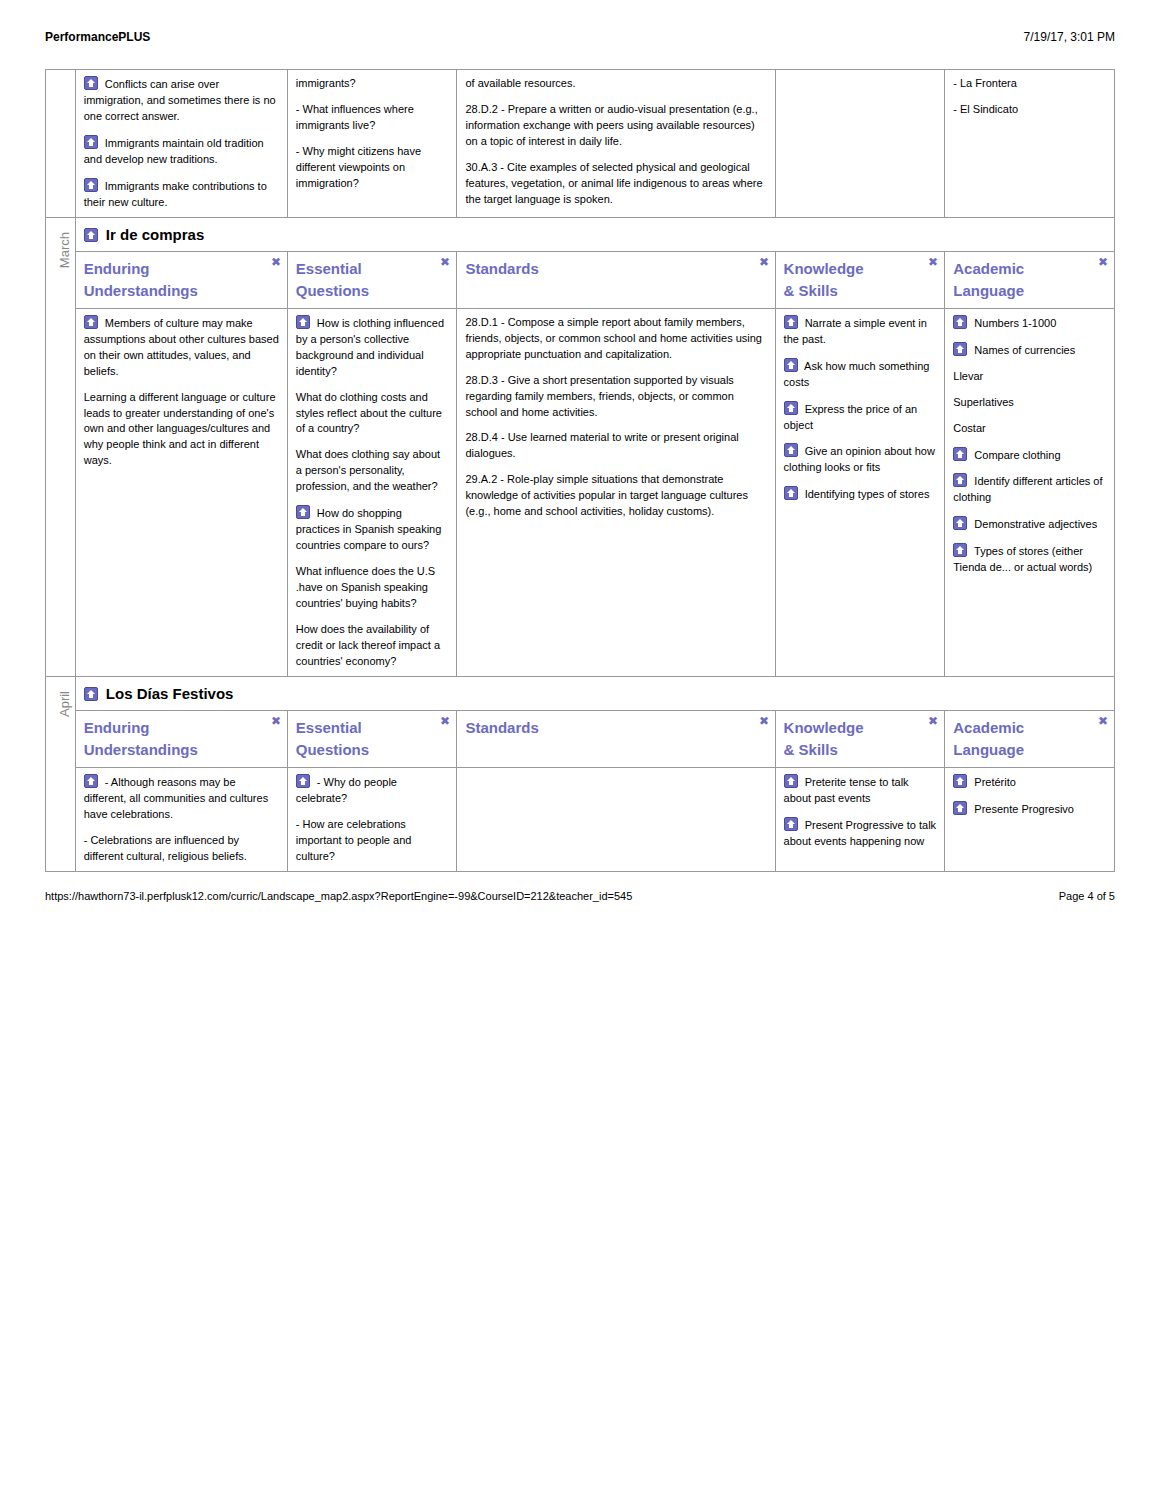PerformancePLUS
7/19/17, 3:01 PM
| | Conflicts can arise over immigration, and sometimes there is no one correct answer. Immigrants maintain old tradition and develop new traditions. Immigrants make contributions to their new culture. | immigrants? - What influences where immigrants live? - Why might citizens have different viewpoints on immigration? | of available resources. 28.D.2 - Prepare a written or audio-visual presentation (e.g., information exchange with peers using available resources) on a topic of interest in daily life. 30.A.3 - Cite examples of selected physical and geological features, vegetation, or animal life indigenous to areas where the target language is spoken. | | - La Frontera - El Sindicato |
| March | Ir de compras |
| Enduring Understandings ✖ | Essential Questions ✖ | Standards ✖ | Knowledge & Skills ✖ | Academic Language ✖ |
| Members of culture may make assumptions about other cultures based on their own attitudes, values, and beliefs. Learning a different language or culture leads to greater understanding of one's own and other languages/cultures and why people think and act in different ways. | How is clothing influenced by a person's collective background and individual identity? What do clothing costs and styles reflect about the culture of a country? What does clothing say about a person's personality, profession, and the weather? How do shopping practices in Spanish speaking countries compare to ours? What influence does the U.S .have on Spanish speaking countries' buying habits? How does the availability of credit or lack thereof impact a countries' economy? | 28.D.1 - Compose a simple report about family members, friends, objects, or common school and home activities using appropriate punctuation and capitalization. 28.D.3 - Give a short presentation supported by visuals regarding family members, friends, objects, or common school and home activities. 28.D.4 - Use learned material to write or present original dialogues. 29.A.2 - Role-play simple situations that demonstrate knowledge of activities popular in target language cultures (e.g., home and school activities, holiday customs). | Narrate a simple event in the past. Ask how much something costs Express the price of an object Give an opinion about how clothing looks or fits Identifying types of stores | Numbers 1-1000 Names of currencies Llevar Superlatives Costar Compare clothing Identify different articles of clothing Demonstrative adjectives Types of stores (either Tienda de... or actual words) |
| April | Los Días Festivos |
| Enduring Understandings ✖ | Essential Questions ✖ | Standards ✖ | Knowledge & Skills ✖ | Academic Language ✖ |
| - Although reasons may be different, all communities and cultures have celebrations. - Celebrations are influenced by different cultural, religious beliefs. | - Why do people celebrate? - How are celebrations important to people and culture? | | Preterite tense to talk about past events Present Progressive to talk about events happening now | Pretérito Presente Progresivo |
https://hawthorn73-il.perfplusk12.com/curric/Landscape_map2.aspx?ReportEngine=-99&CourseID=212&teacher_id=545
Page 4 of 5